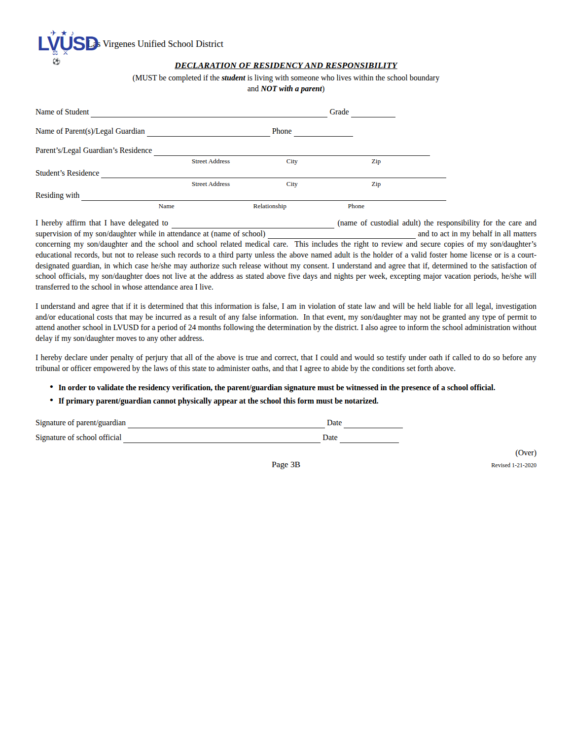✈ ★ ♪ LVUSD ⚖ ⚔ ⚽
Las Virgenes Unified School District
DECLARATION OF RESIDENCY AND RESPONSIBILITY
(MUST be completed if the student is living with someone who lives within the school boundary
and NOT with a parent)
Name of Student Grade
Name of Parent(s)/Legal Guardian Phone
Parent’s/Legal Guardian’s Residence
Street Address City Zip
Student’s Residence
Street Address City Zip
Residing with
Name Relationship Phone
I hereby affirm that I have delegated to (name of custodial adult) the responsibility for the care and supervision of my son/daughter while in attendance at (name of school) and to act in my behalf in all matters concerning my son/daughter and the school and school related medical care. This includes the right to review and secure copies of my son/daughter’s educational records, but not to release such records to a third party unless the above named adult is the holder of a valid foster home license or is a court-designated guardian, in which case he/she may authorize such release without my consent. I understand and agree that if, determined to the satisfaction of school officials, my son/daughter does not live at the address as stated above five days and nights per week, excepting major vacation periods, he/she will transferred to the school in whose attendance area I live.
I understand and agree that if it is determined that this information is false, I am in violation of state law and will be held liable for all legal, investigation and/or educational costs that may be incurred as a result of any false information. In that event, my son/daughter may not be granted any type of permit to attend another school in LVUSD for a period of 24 months following the determination by the district. I also agree to inform the school administration without delay if my son/daughter moves to any other address.
I hereby declare under penalty of perjury that all of the above is true and correct, that I could and would so testify under oath if called to do so before any tribunal or officer empowered by the laws of this state to administer oaths, and that I agree to abide by the conditions set forth above.
In order to validate the residency verification, the parent/guardian signature must be witnessed in the presence of a school official.
If primary parent/guardian cannot physically appear at the school this form must be notarized.
Signature of parent/guardian Date
Signature of school official Date
(Over)
Page 3B
Revised 1-21-2020